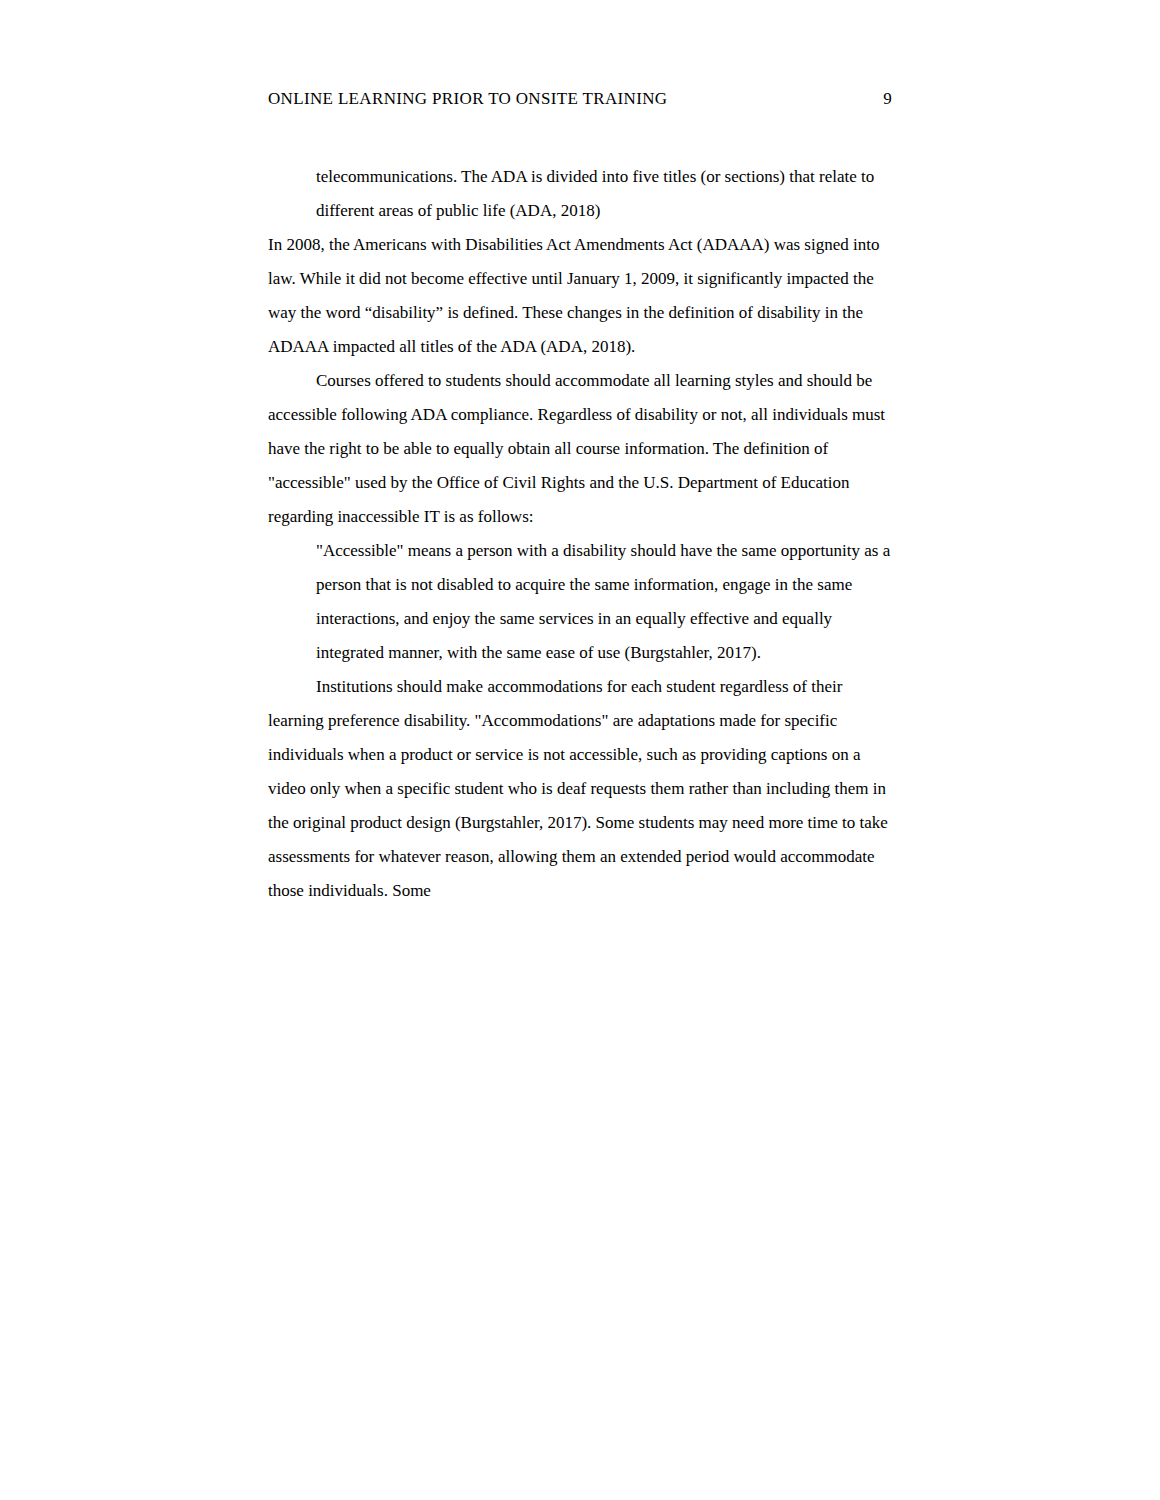Online Learning Prior to Onsite Training 9
telecommunications. The ADA is divided into five titles (or sections) that relate to different areas of public life (ADA, 2018)
In 2008, the Americans with Disabilities Act Amendments Act (ADAAA) was signed into law. While it did not become effective until January 1, 2009, it significantly impacted the way the word “disability” is defined. These changes in the definition of disability in the ADAAA impacted all titles of the ADA (ADA, 2018).
Courses offered to students should accommodate all learning styles and should be accessible following ADA compliance. Regardless of disability or not, all individuals must have the right to be able to equally obtain all course information. The definition of "accessible" used by the Office of Civil Rights and the U.S. Department of Education regarding inaccessible IT is as follows:
"Accessible" means a person with a disability should have the same opportunity as a person that is not disabled to acquire the same information, engage in the same interactions, and enjoy the same services in an equally effective and equally integrated manner, with the same ease of use (Burgstahler, 2017).
Institutions should make accommodations for each student regardless of their learning preference disability. "Accommodations" are adaptations made for specific individuals when a product or service is not accessible, such as providing captions on a video only when a specific student who is deaf requests them rather than including them in the original product design (Burgstahler, 2017). Some students may need more time to take assessments for whatever reason, allowing them an extended period would accommodate those individuals. Some